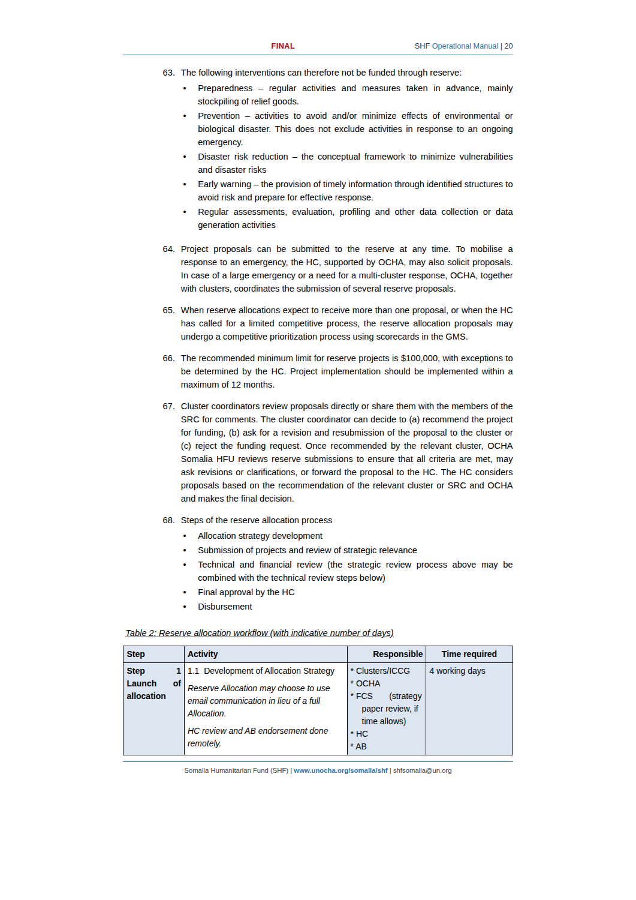FINAL SHF Operational Manual | 20
The following interventions can therefore not be funded through reserve:
Preparedness – regular activities and measures taken in advance, mainly stockpiling of relief goods.
Prevention – activities to avoid and/or minimize effects of environmental or biological disaster. This does not exclude activities in response to an ongoing emergency.
Disaster risk reduction – the conceptual framework to minimize vulnerabilities and disaster risks
Early warning – the provision of timely information through identified structures to avoid risk and prepare for effective response.
Regular assessments, evaluation, profiling and other data collection or data generation activities
Project proposals can be submitted to the reserve at any time. To mobilise a response to an emergency, the HC, supported by OCHA, may also solicit proposals. In case of a large emergency or a need for a multi-cluster response, OCHA, together with clusters, coordinates the submission of several reserve proposals.
When reserve allocations expect to receive more than one proposal, or when the HC has called for a limited competitive process, the reserve allocation proposals may undergo a competitive prioritization process using scorecards in the GMS.
The recommended minimum limit for reserve projects is $100,000, with exceptions to be determined by the HC. Project implementation should be implemented within a maximum of 12 months.
Cluster coordinators review proposals directly or share them with the members of the SRC for comments. The cluster coordinator can decide to (a) recommend the project for funding, (b) ask for a revision and resubmission of the proposal to the cluster or (c) reject the funding request. Once recommended by the relevant cluster, OCHA Somalia HFU reviews reserve submissions to ensure that all criteria are met, may ask revisions or clarifications, or forward the proposal to the HC. The HC considers proposals based on the recommendation of the relevant cluster or SRC and OCHA and makes the final decision.
Steps of the reserve allocation process
Allocation strategy development
Submission of projects and review of strategic relevance
Technical and financial review (the strategic review process above may be combined with the technical review steps below)
Final approval by the HC
Disbursement
Table 2: Reserve allocation workflow (with indicative number of days)
| Step | Activity | Responsible | Time required |
| --- | --- | --- | --- |
| Step 1 Launch of allocation | 1.1 Development of Allocation Strategy Reserve Allocation may choose to use email communication in lieu of a full Allocation. HC review and AB endorsement done remotely. | * Clusters/ICCG * OCHA * FCS (strategy paper review, if time allows) * HC * AB | 4 working days |
Somalia Humanitarian Fund (SHF) | www.unocha.org/somalia/shf | shfsomalia@un.org